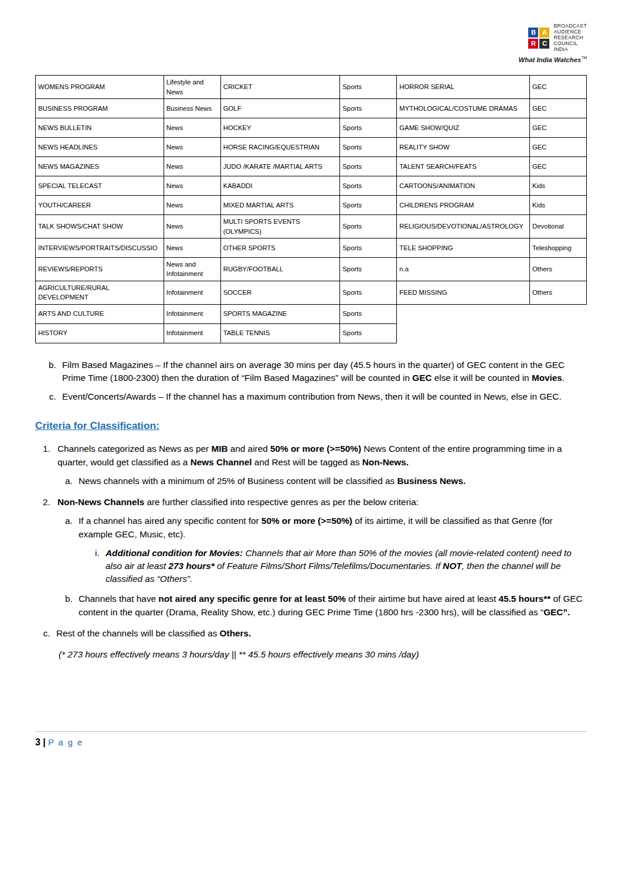BA
RC BROADCAST
AUDIENCE
RESEARCH
COUNCIL
INDIA
What India WatchesTM
| WOMENS PROGRAM | Lifestyle and News | CRICKET | Sports | HORROR SERIAL | GEC |
| BUSINESS PROGRAM | Business News | GOLF | Sports | MYTHOLOGICAL/COSTUME DRAMAS | GEC |
| NEWS BULLETIN | News | HOCKEY | Sports | GAME SHOW/QUIZ | GEC |
| NEWS HEADLINES | News | HORSE RACING/EQUESTRIAN | Sports | REALITY SHOW | GEC |
| NEWS MAGAZINES | News | JUDO /KARATE /MARTIAL ARTS | Sports | TALENT SEARCH/FEATS | GEC |
| SPECIAL TELECAST | News | KABADDI | Sports | CARTOONS/ANIMATION | Kids |
| YOUTH/CAREER | News | MIXED MARTIAL ARTS | Sports | CHILDRENS PROGRAM | Kids |
| TALK SHOWS/CHAT SHOW | News | MULTI SPORTS EVENTS (OLYMPICS) | Sports | RELIGIOUS/DEVOTIONAL/ASTROLOGY | Devotional |
| INTERVIEWS/PORTRAITS/DISCUSSIO | News | OTHER SPORTS | Sports | TELE SHOPPING | Teleshopping |
| REVIEWS/REPORTS | News and Infotainment | RUGBY/FOOTBALL | Sports | n.a | Others |
| AGRICULTURE/RURAL DEVELOPMENT | Infotainment | SOCCER | Sports | FEED MISSING | Others |
| ARTS AND CULTURE | Infotainment | SPORTS MAGAZINE | Sports | | |
| HISTORY | Infotainment | TABLE TENNIS | Sports | | |
Film Based Magazines – If the channel airs on average 30 mins per day (45.5 hours in the quarter) of GEC content in the GEC Prime Time (1800-2300) then the duration of “Film Based Magazines” will be counted in GEC else it will be counted in Movies.
Event/Concerts/Awards – If the channel has a maximum contribution from News, then it will be counted in News, else in GEC.
Criteria for Classification:
Channels categorized as News as per MIB and aired 50% or more (>=50%) News Content of the entire programming time in a quarter, would get classified as a News Channel and Rest will be tagged as Non-News.
News channels with a minimum of 25% of Business content will be classified as Business News.
Non-News Channels are further classified into respective genres as per the below criteria:
If a channel has aired any specific content for 50% or more (>=50%) of its airtime, it will be classified as that Genre (for example GEC, Music, etc).
Additional condition for Movies: Channels that air More than 50% of the movies (all movie-related content) need to also air at least 273 hours* of Feature Films/Short Films/Telefilms/Documentaries. If NOT, then the channel will be classified as “Others”.
Channels that have not aired any specific genre for at least 50% of their airtime but have aired at least 45.5 hours** of GEC content in the quarter (Drama, Reality Show, etc.) during GEC Prime Time (1800 hrs -2300 hrs), will be classified as “GEC”.
Rest of the channels will be classified as Others.
(* 273 hours effectively means 3 hours/day || ** 45.5 hours effectively means 30 mins /day)
3 | P a g e